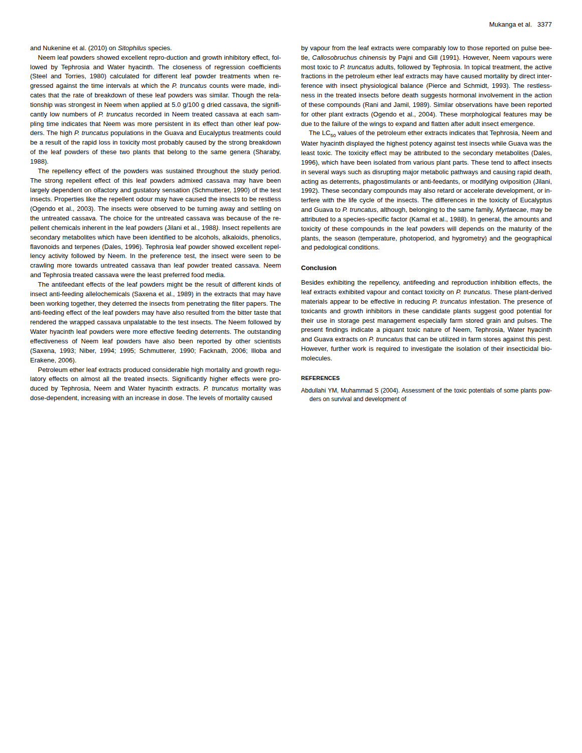Mukanga et al. 3377
and Nukenine et al. (2010) on Sitophilus species.
Neem leaf powders showed excellent repro-duction and growth inhibitory effect, followed by Tephrosia and Water hyacinth. The closeness of regression coefficients (Steel and Torries, 1980) calculated for different leaf powder treatments when regressed against the time intervals at which the P. truncatus counts were made, indicates that the rate of breakdown of these leaf powders was similar. Though the relationship was strongest in Neem when applied at 5.0 g/100 g dried cassava, the significantly low numbers of P. truncatus recorded in Neem treated cassava at each sampling time indicates that Neem was more persistent in its effect than other leaf powders. The high P. truncatus populations in the Guava and Eucalyptus treatments could be a result of the rapid loss in toxicity most probably caused by the strong breakdown of the leaf powders of these two plants that belong to the same genera (Sharaby, 1988).
The repellency effect of the powders was sustained throughout the study period. The strong repellent effect of this leaf powders admixed cassava may have been largely dependent on olfactory and gustatory sensation (Schmutterer, 1990) of the test insects. Properties like the repellent odour may have caused the insects to be restless (Ogendo et al., 2003). The insects were observed to be turning away and settling on the untreated cassava. The choice for the untreated cassava was because of the repellent chemicals inherent in the leaf powders (Jilani et al., 1988). Insect repellents are secondary metabolites which have been identified to be alcohols, alkaloids, phenolics, flavonoids and terpenes (Dales, 1996). Tephrosia leaf powder showed excellent repellency activity followed by Neem. In the preference test, the insect were seen to be crawling more towards untreated cassava than leaf powder treated cassava. Neem and Tephrosia treated cassava were the least preferred food media.
The antifeedant effects of the leaf powders might be the result of different kinds of insect anti-feeding allelochemicals (Saxena et al., 1989) in the extracts that may have been working together, they deterred the insects from penetrating the filter papers. The anti-feeding effect of the leaf powders may have also resulted from the bitter taste that rendered the wrapped cassava unpalatable to the test insects. The Neem followed by Water hyacinth leaf powders were more effective feeding deterrents. The outstanding effectiveness of Neem leaf powders have also been reported by other scientists (Saxena, 1993; Niber, 1994; 1995; Schmutterer, 1990; Facknath, 2006; Illoba and Erakene, 2006).
Petroleum ether leaf extracts produced considerable high mortality and growth regulatory effects on almost all the treated insects. Significantly higher effects were pro-duced by Tephrosia, Neem and Water hyacinth extracts. P. truncatus mortality was dose-dependent, increasing with an increase in dose. The levels of mortality caused
by vapour from the leaf extracts were comparably low to those reported on pulse beetle, Callosobruchus chinensis by Pajni and Gill (1991). However, Neem vapours were most toxic to P. truncatus adults, followed by Tephrosia. In topical treatment, the active fractions in the petroleum ether leaf extracts may have caused mortality by direct interference with insect physiological balance (Pierce and Schmidt, 1993). The restlessness in the treated insects before death suggests hormonal involvement in the action of these compounds (Rani and Jamil, 1989). Similar observations have been reported for other plant extracts (Ogendo et al., 2004). These morphological features may be due to the failure of the wings to expand and flatten after adult insect emergence.
The LC50 values of the petroleum ether extracts indicates that Tephrosia, Neem and Water hyacinth displayed the highest potency against test insects while Guava was the least toxic. The toxicity effect may be attributed to the secondary metabolites (Dales, 1996), which have been isolated from various plant parts. These tend to affect insects in several ways such as disrupting major metabolic pathways and causing rapid death, acting as deterrents, phagostimulants or anti-feedants, or modifying oviposition (Jilani, 1992). These secondary compounds may also retard or accelerate development, or interfere with the life cycle of the insects. The differences in the toxicity of Eucalyptus and Guava to P. truncatus, although, belonging to the same family, Myrtaecae, may be attributed to a species-specific factor (Kamal et al., 1988). In general, the amounts and toxicity of these compounds in the leaf powders will depends on the maturity of the plants, the season (temperature, photoperiod, and hygrometry) and the geographical and pedological conditions.
Conclusion
Besides exhibiting the repellency, antifeeding and reproduction inhibition effects, the leaf extracts exhibited vapour and contact toxicity on P. truncatus. These plant-derived materials appear to be effective in reducing P. truncatus infestation. The presence of toxicants and growth inhibitors in these candidate plants suggest good potential for their use in storage pest management especially farm stored grain and pulses. The present findings indicate a piquant toxic nature of Neem, Tephrosia, Water hyacinth and Guava extracts on P. truncatus that can be utilized in farm stores against this pest. However, further work is required to investigate the isolation of their insecticidal bio-molecules.
REFERENCES
Abdullahi YM, Muhammad S (2004). Assessment of the toxic potentials of some plants powders on survival and development of